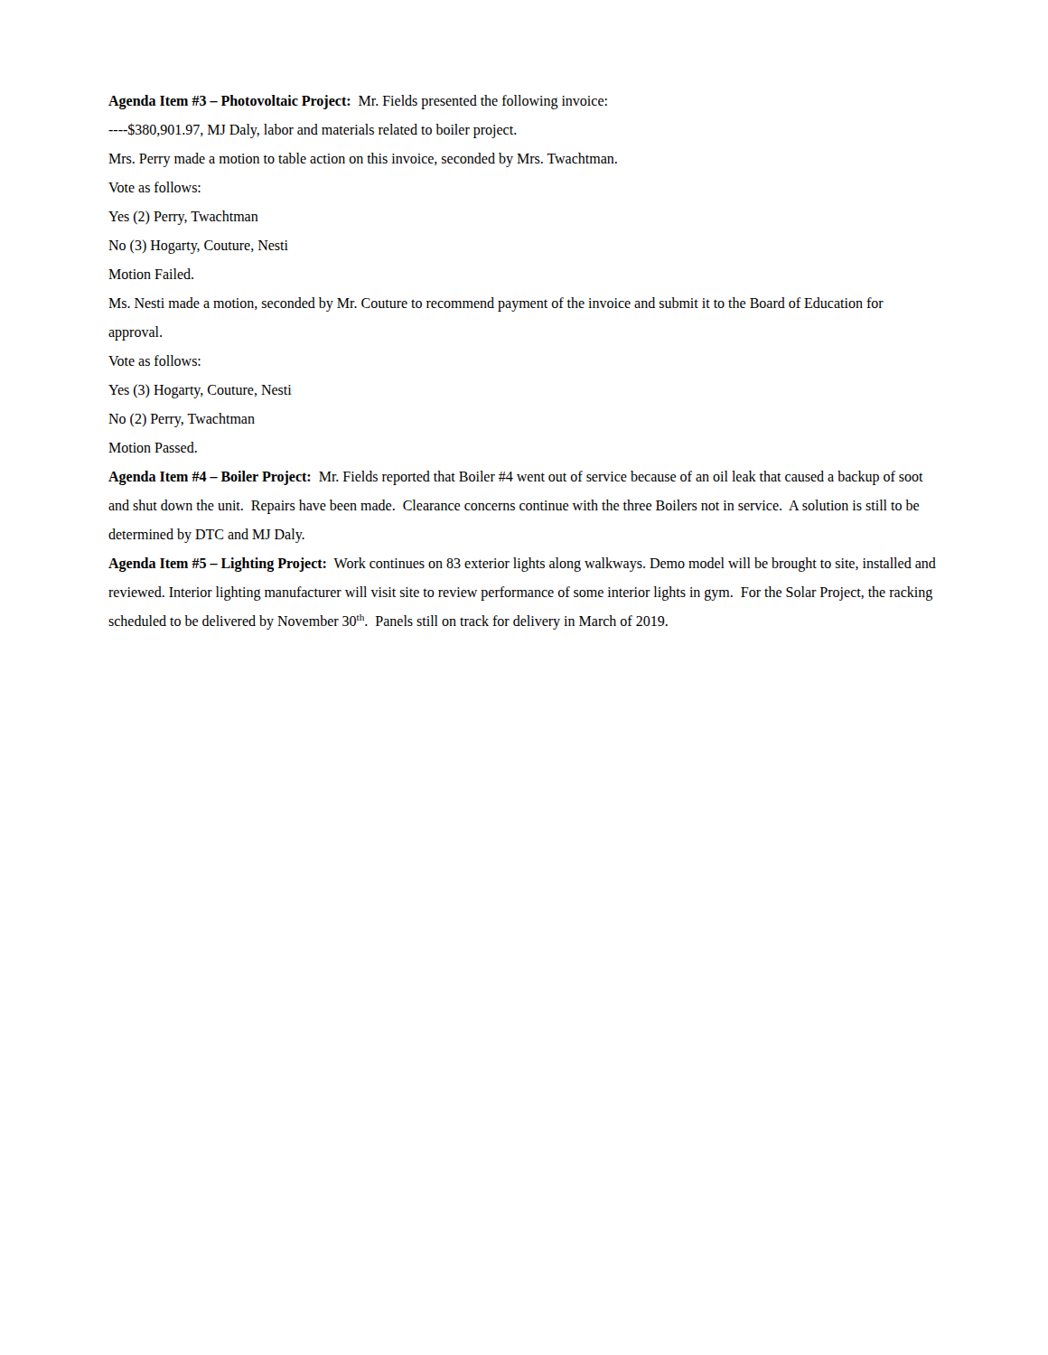Agenda Item #3 – Photovoltaic Project: Mr. Fields presented the following invoice:
----$380,901.97, MJ Daly, labor and materials related to boiler project.
Mrs. Perry made a motion to table action on this invoice, seconded by Mrs. Twachtman.
Vote as follows:
Yes (2) Perry, Twachtman
No (3) Hogarty, Couture, Nesti
Motion Failed.
Ms. Nesti made a motion, seconded by Mr. Couture to recommend payment of the invoice and submit it to the Board of Education for approval.
Vote as follows:
Yes (3) Hogarty, Couture, Nesti
No (2) Perry, Twachtman
Motion Passed.
Agenda Item #4 – Boiler Project: Mr. Fields reported that Boiler #4 went out of service because of an oil leak that caused a backup of soot and shut down the unit. Repairs have been made. Clearance concerns continue with the three Boilers not in service. A solution is still to be determined by DTC and MJ Daly.
Agenda Item #5 – Lighting Project: Work continues on 83 exterior lights along walkways. Demo model will be brought to site, installed and reviewed. Interior lighting manufacturer will visit site to review performance of some interior lights in gym. For the Solar Project, the racking scheduled to be delivered by November 30th. Panels still on track for delivery in March of 2019.